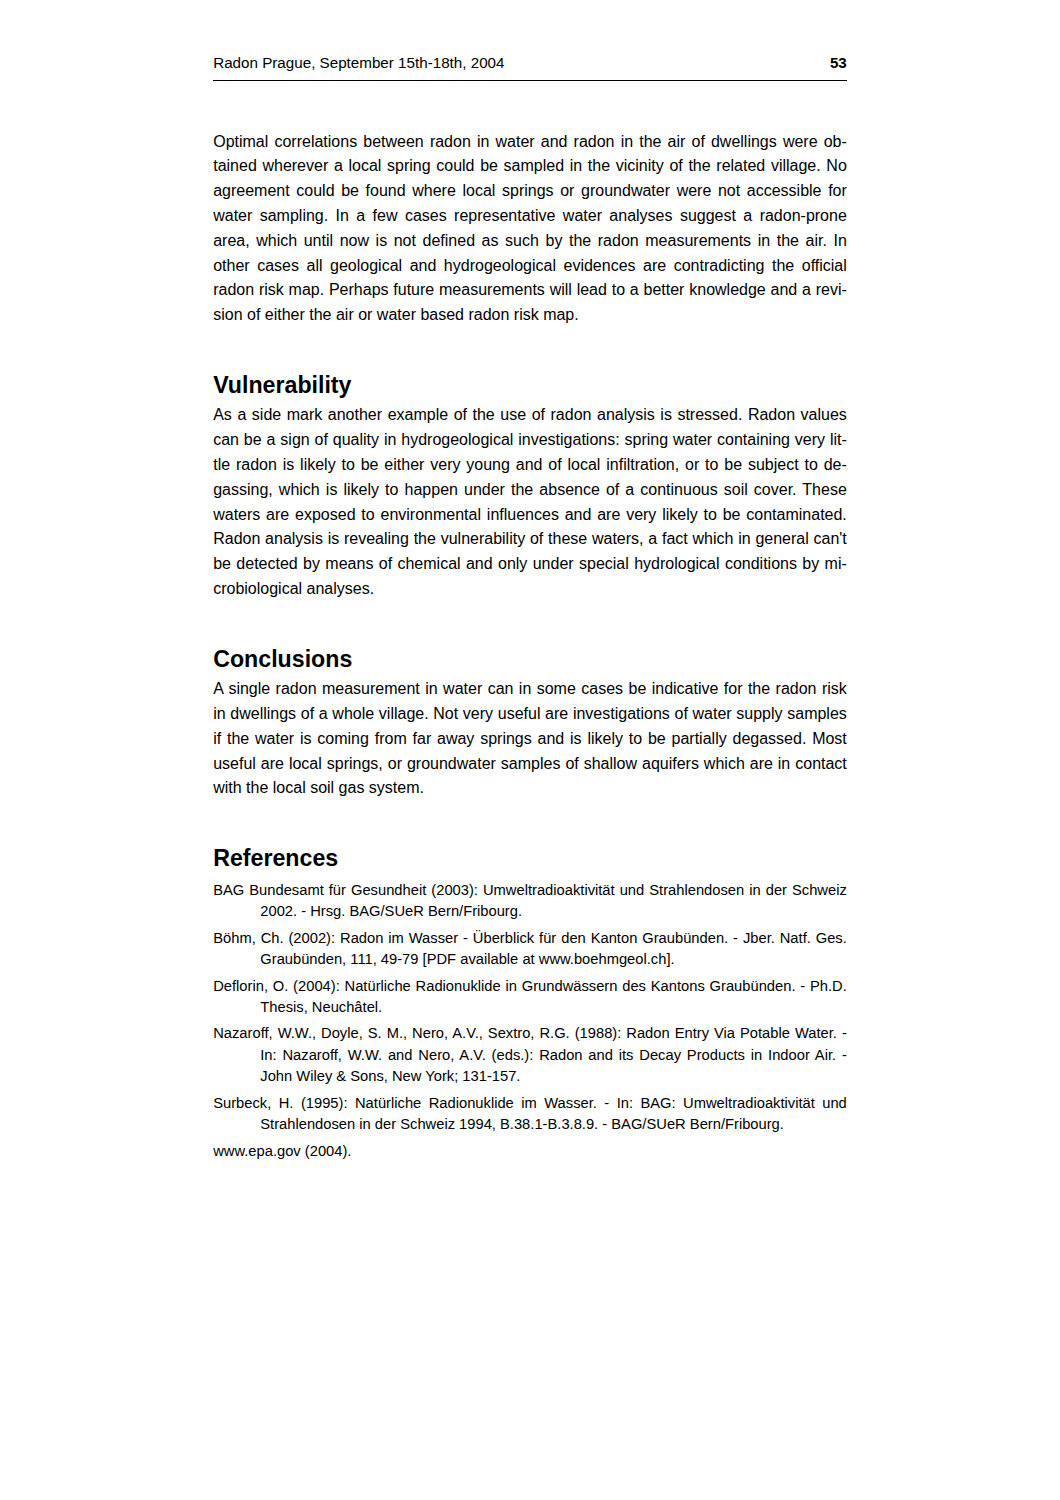Radon Prague, September 15th-18th, 2004 53
Optimal correlations between radon in water and radon in the air of dwellings were obtained wherever a local spring could be sampled in the vicinity of the related village. No agreement could be found where local springs or groundwater were not accessible for water sampling. In a few cases representative water analyses suggest a radon-prone area, which until now is not defined as such by the radon measurements in the air. In other cases all geological and hydrogeological evidences are contradicting the official radon risk map. Perhaps future measurements will lead to a better knowledge and a revision of either the air or water based radon risk map.
Vulnerability
As a side mark another example of the use of radon analysis is stressed. Radon values can be a sign of quality in hydrogeological investigations: spring water containing very little radon is likely to be either very young and of local infiltration, or to be subject to degassing, which is likely to happen under the absence of a continuous soil cover. These waters are exposed to environmental influences and are very likely to be contaminated. Radon analysis is revealing the vulnerability of these waters, a fact which in general can't be detected by means of chemical and only under special hydrological conditions by microbiological analyses.
Conclusions
A single radon measurement in water can in some cases be indicative for the radon risk in dwellings of a whole village. Not very useful are investigations of water supply samples if the water is coming from far away springs and is likely to be partially degassed. Most useful are local springs, or groundwater samples of shallow aquifers which are in contact with the local soil gas system.
References
BAG Bundesamt für Gesundheit (2003): Umweltradioaktivität und Strahlendosen in der Schweiz 2002. - Hrsg. BAG/SUeR Bern/Fribourg.
Böhm, Ch. (2002): Radon im Wasser - Überblick für den Kanton Graubünden. - Jber. Natf. Ges. Graubünden, 111, 49-79 [PDF available at www.boehmgeol.ch].
Deflorin, O. (2004): Natürliche Radionuklide in Grundwässern des Kantons Graubünden. - Ph.D. Thesis, Neuchâtel.
Nazaroff, W.W., Doyle, S. M., Nero, A.V., Sextro, R.G. (1988): Radon Entry Via Potable Water. - In: Nazaroff, W.W. and Nero, A.V. (eds.): Radon and its Decay Products in Indoor Air. - John Wiley & Sons, New York; 131-157.
Surbeck, H. (1995): Natürliche Radionuklide im Wasser. - In: BAG: Umweltradioaktivität und Strahlendosen in der Schweiz 1994, B.38.1-B.3.8.9. - BAG/SUeR Bern/Fribourg.
www.epa.gov (2004).